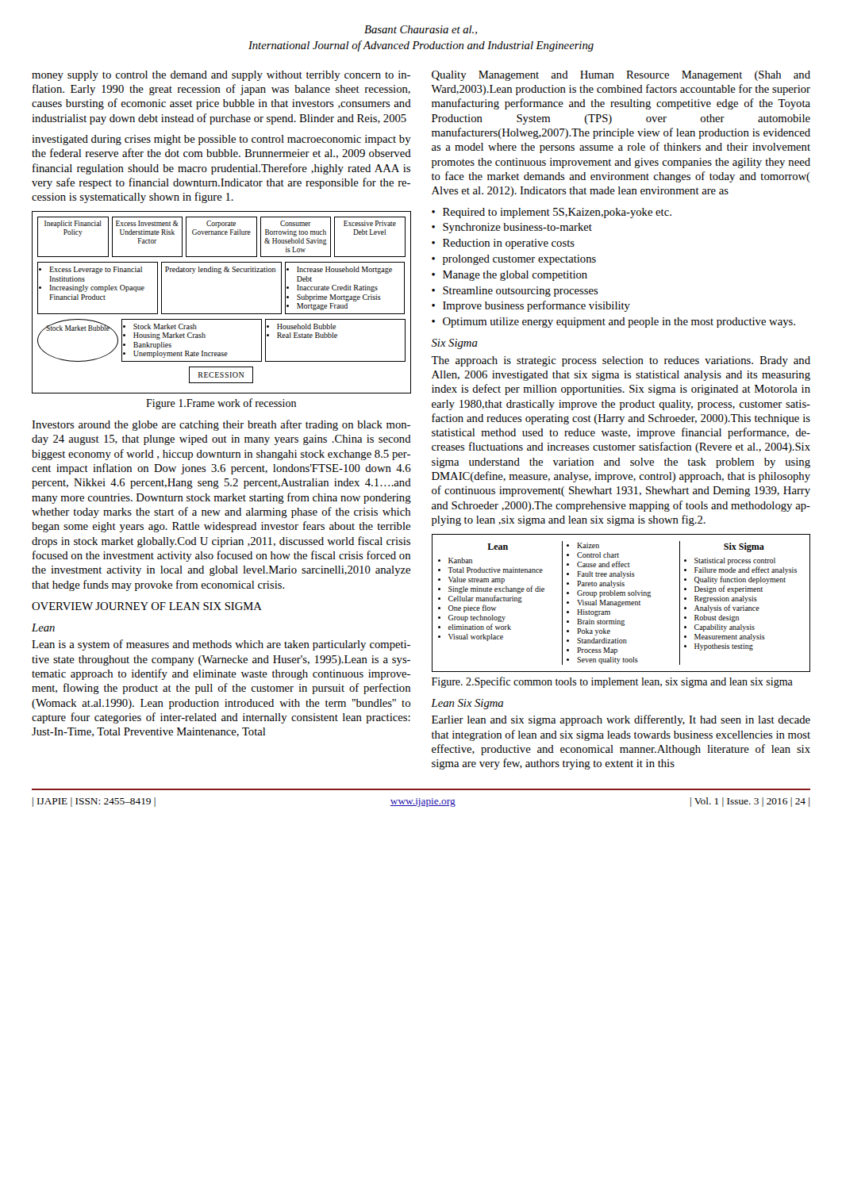Basant Chaurasia et al.,
International Journal of Advanced Production and Industrial Engineering
money supply to control the demand and supply without terribly concern to inflation. Early 1990 the great recession of japan was balance sheet recession, causes bursting of ecomonic asset price bubble in that investors ,consumers and industrialist pay down debt instead of purchase or spend. Blinder and Reis, 2005
investigated during crises might be possible to control macroeconomic impact by the federal reserve after the dot com bubble. Brunnermeier et al., 2009 observed financial regulation should be macro prudential.Therefore ,highly rated AAA is very safe respect to financial downturn.Indicator that are responsible for the recession is systematically shown in figure 1.
Ineaplicit Financial Policy
Excess Investment & Understimate Risk Factor
Corporate Governance Failure
Consumer Borrowing too much & Household Saving is Low
Excessive Private Debt Level
Excess Leverage to Financial Institutions
Increasingly complex Opaque Financial Product
Predatory lending & Securitization
Increase Household Mortgage Debt
Inaccurate Credit Ratings
Subprime Mortgage Crisis
Mortgage Fraud
Stock Market Bubble
Stock Market Crash
Housing Market Crash
Bankruplies
Unemployment Rate Increase
Household Bubble
Real Estate Bubble
RECESSION
Figure 1.Frame work of recession
Investors around the globe are catching their breath after trading on black monday 24 august 15, that plunge wiped out in many years gains .China is second biggest economy of world , hiccup downturn in shangahi stock exchange 8.5 percent impact inflation on Dow jones 3.6 percent, londons'FTSE-100 down 4.6 percent, Nikkei 4.6 percent,Hang seng 5.2 percent,Australian index 4.1….and many more countries. Downturn stock market starting from china now pondering whether today marks the start of a new and alarming phase of the crisis which began some eight years ago. Rattle widespread investor fears about the terrible drops in stock market globally.Cod U ciprian ,2011, discussed world fiscal crisis focused on the investment activity also focused on how the fiscal crisis forced on the investment activity in local and global level.Mario sarcinelli,2010 analyze that hedge funds may provoke from economical crisis.
OVERVIEW JOURNEY OF LEAN SIX SIGMA
Lean
Lean is a system of measures and methods which are taken particularly competitive state throughout the company (Warnecke and Huser's, 1995).Lean is a systematic approach to identify and eliminate waste through continuous improvement, flowing the product at the pull of the customer in pursuit of perfection (Womack at.al.1990). Lean production introduced with the term ''bundles'' to capture four categories of inter-related and internally consistent lean practices: Just-In-Time, Total Preventive Maintenance, Total
Quality Management and Human Resource Management (Shah and Ward,2003).Lean production is the combined factors accountable for the superior manufacturing performance and the resulting competitive edge of the Toyota Production System (TPS) over other automobile manufacturers(Holweg,2007).The principle view of lean production is evidenced as a model where the persons assume a role of thinkers and their involvement promotes the continuous improvement and gives companies the agility they need to face the market demands and environment changes of today and tomorrow( Alves et al. 2012). Indicators that made lean environment are as
•Required to implement 5S,Kaizen,poka-yoke etc.
•Synchronize business-to-market
•Reduction in operative costs
•prolonged customer expectations
•Manage the global competition
•Streamline outsourcing processes
•Improve business performance visibility
•Optimum utilize energy equipment and people in the most productive ways.
Six Sigma
The approach is strategic process selection to reduces variations. Brady and Allen, 2006 investigated that six sigma is statistical analysis and its measuring index is defect per million opportunities. Six sigma is originated at Motorola in early 1980,that drastically improve the product quality, process, customer satisfaction and reduces operating cost (Harry and Schroeder, 2000).This technique is statistical method used to reduce waste, improve financial performance, decreases fluctuations and increases customer satisfaction (Revere et al., 2004).Six sigma understand the variation and solve the task problem by using DMAIC(define, measure, analyse, improve, control) approach, that is philosophy of continuous improvement( Shewhart 1931, Shewhart and Deming 1939, Harry and Schroeder ,2000).The comprehensive mapping of tools and methodology applying to lean ,six sigma and lean six sigma is shown fig.2.
Lean
Kanban
Total Productive maintenance
Value stream amp
Single minute exchange of die
Cellular manufacturing
One piece flow
Group technology
elimination of work
Visual workplace
Kaizen
Control chart
Cause and effect
Fault tree analysis
Pareto analysis
Group problem solving
Visual Management
Histogram
Brain storming
Poka yoke
Standardization
Process Map
Seven quality tools
Six Sigma
Statistical process control
Failure mode and effect analysis
Quality function deployment
Design of experiment
Regression analysis
Analysis of variance
Robust design
Capability analysis
Measurement analysis
Hypothesis testing
Figure. 2.Specific common tools to implement lean, six sigma and lean six sigma
Lean Six Sigma
Earlier lean and six sigma approach work differently, It had seen in last decade that integration of lean and six sigma leads towards business excellencies in most effective, productive and economical manner.Although literature of lean six sigma are very few, authors trying to extent it in this
| IJAPIE | ISSN: 2455–8419 | www.ijapie.org | Vol. 1 | Issue. 3 | 2016 | 24 |